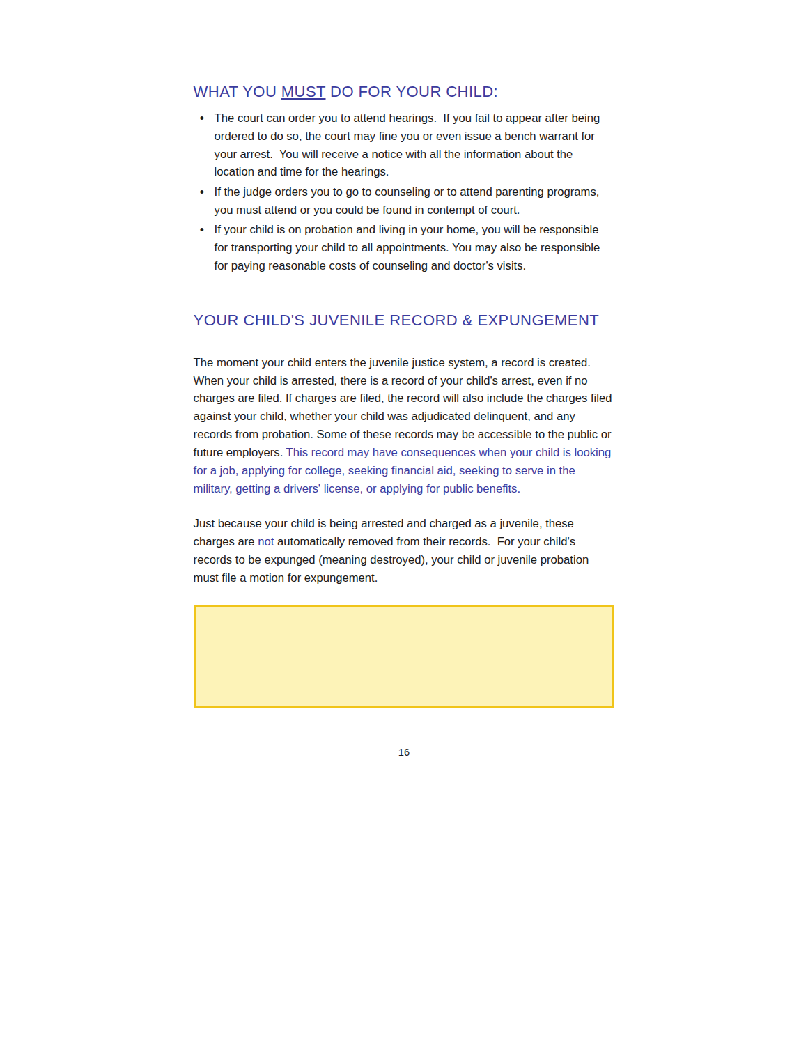WHAT YOU MUST DO FOR YOUR CHILD:
The court can order you to attend hearings. If you fail to appear after being ordered to do so, the court may fine you or even issue a bench warrant for your arrest. You will receive a notice with all the information about the location and time for the hearings.
If the judge orders you to go to counseling or to attend parenting programs, you must attend or you could be found in contempt of court.
If your child is on probation and living in your home, you will be responsible for transporting your child to all appointments. You may also be responsible for paying reasonable costs of counseling and doctor's visits.
YOUR CHILD'S JUVENILE RECORD & EXPUNGEMENT
The moment your child enters the juvenile justice system, a record is created. When your child is arrested, there is a record of your child's arrest, even if no charges are filed. If charges are filed, the record will also include the charges filed against your child, whether your child was adjudicated delinquent, and any records from probation. Some of these records may be accessible to the public or future employers. This record may have consequences when your child is looking for a job, applying for college, seeking financial aid, seeking to serve in the military, getting a drivers' license, or applying for public benefits.
Just because your child is being arrested and charged as a juvenile, these charges are not automatically removed from their records. For your child's records to be expunged (meaning destroyed), your child or juvenile probation must file a motion for expungement.
16